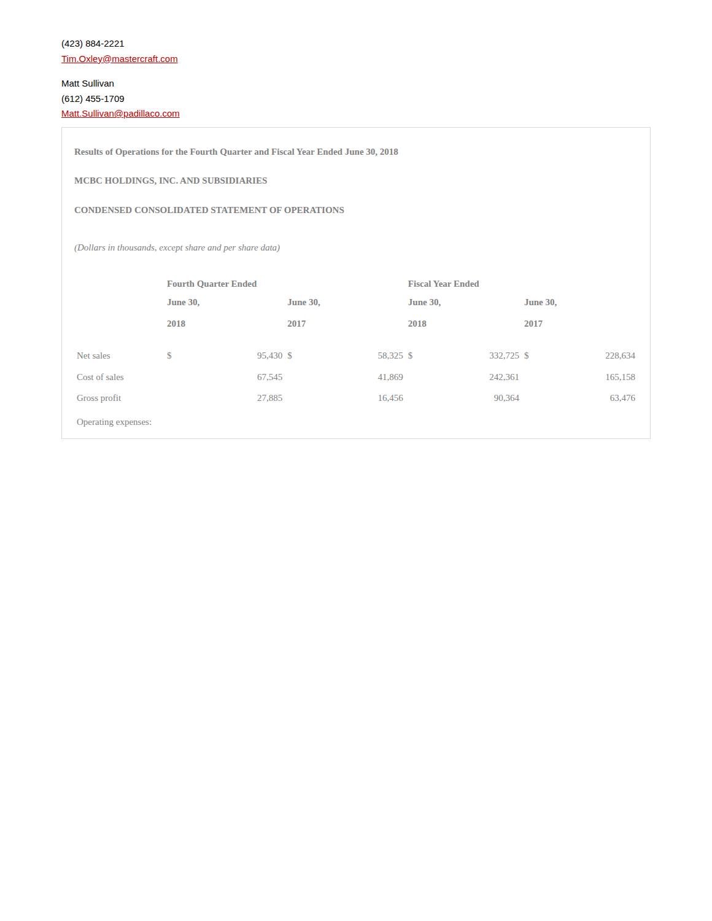(423) 884-2221
Tim.Oxley@mastercraft.com
Matt Sullivan
(612) 455-1709
Matt.Sullivan@padillaco.com
Results of Operations for the Fourth Quarter and Fiscal Year Ended June 30, 2018
MCBC HOLDINGS, INC. AND SUBSIDIARIES
CONDENSED CONSOLIDATED STATEMENT OF OPERATIONS
(Dollars in thousands, except share and per share data)
| | Fourth Quarter Ended | Fiscal Year Ended |
| --- | --- | --- |
| | June 30, | June 30, | June 30, | June 30, |
| | 2018 | 2017 | 2018 | 2017 |
| Net sales | $ | 95,430 | $ | 58,325 | $ | 332,725 | $ | 228,634 |
| Cost of sales | | 67,545 | | 41,869 | | 242,361 | | 165,158 |
| Gross profit | | 27,885 | | 16,456 | | 90,364 | | 63,476 |
| Operating expenses: | |